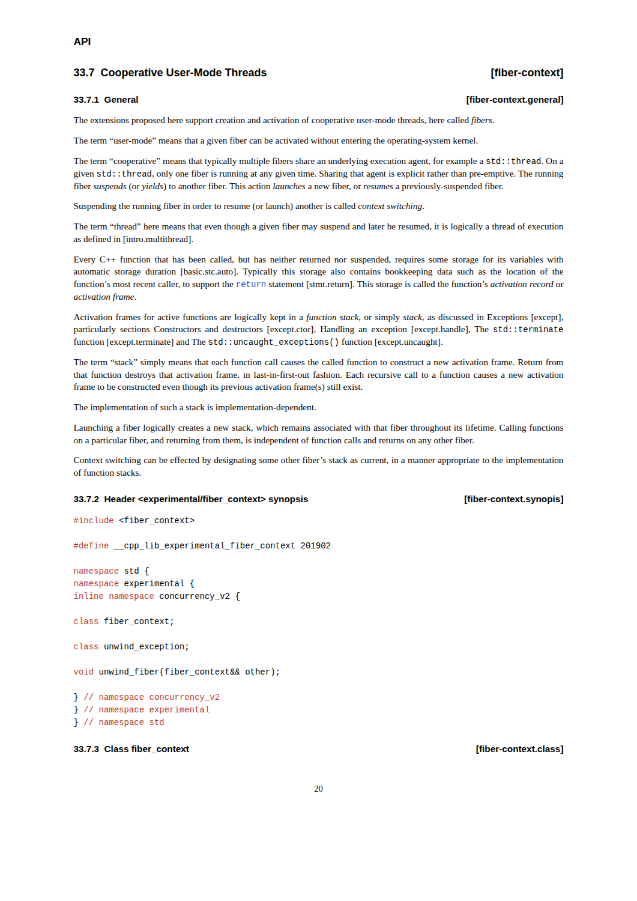API
33.7 Cooperative User-Mode Threads [fiber-context]
33.7.1 General [fiber-context.general]
The extensions proposed here support creation and activation of cooperative user-mode threads, here called fibers.
The term “user-mode” means that a given fiber can be activated without entering the operating-system kernel.
The term “cooperative” means that typically multiple fibers share an underlying execution agent, for example a std::thread. On a given std::thread, only one fiber is running at any given time. Sharing that agent is explicit rather than pre-emptive. The running fiber suspends (or yields) to another fiber. This action launches a new fiber, or resumes a previously-suspended fiber.
Suspending the running fiber in order to resume (or launch) another is called context switching.
The term “thread” here means that even though a given fiber may suspend and later be resumed, it is logically a thread of execution as defined in [intro.multithread].
Every C++ function that has been called, but has neither returned nor suspended, requires some storage for its variables with automatic storage duration [basic.stc.auto]. Typically this storage also contains bookkeeping data such as the location of the function’s most recent caller, to support the return statement [stmt.return]. This storage is called the function’s activation record or activation frame.
Activation frames for active functions are logically kept in a function stack, or simply stack, as discussed in Exceptions [except], particularly sections Constructors and destructors [except.ctor], Handling an exception [except.handle], The std::terminate function [except.terminate] and The std::uncaught_exceptions() function [except.uncaught].
The term “stack” simply means that each function call causes the called function to construct a new activation frame. Return from that function destroys that activation frame, in last-in-first-out fashion. Each recursive call to a function causes a new activation frame to be constructed even though its previous activation frame(s) still exist.
The implementation of such a stack is implementation-dependent.
Launching a fiber logically creates a new stack, which remains associated with that fiber throughout its lifetime. Calling functions on a particular fiber, and returning from them, is independent of function calls and returns on any other fiber.
Context switching can be effected by designating some other fiber’s stack as current, in a manner appropriate to the implementation of function stacks.
33.7.2 Header <experimental/fiber_context> synopsis [fiber-context.synopis]
#include <fiber_context>

#define __cpp_lib_experimental_fiber_context 201902

namespace std {
namespace experimental {
inline namespace concurrency_v2 {

class fiber_context;

class unwind_exception;

void unwind_fiber(fiber_context&& other);

} // namespace concurrency_v2
} // namespace experimental
} // namespace std
33.7.3 Class fiber_context [fiber-context.class]
20